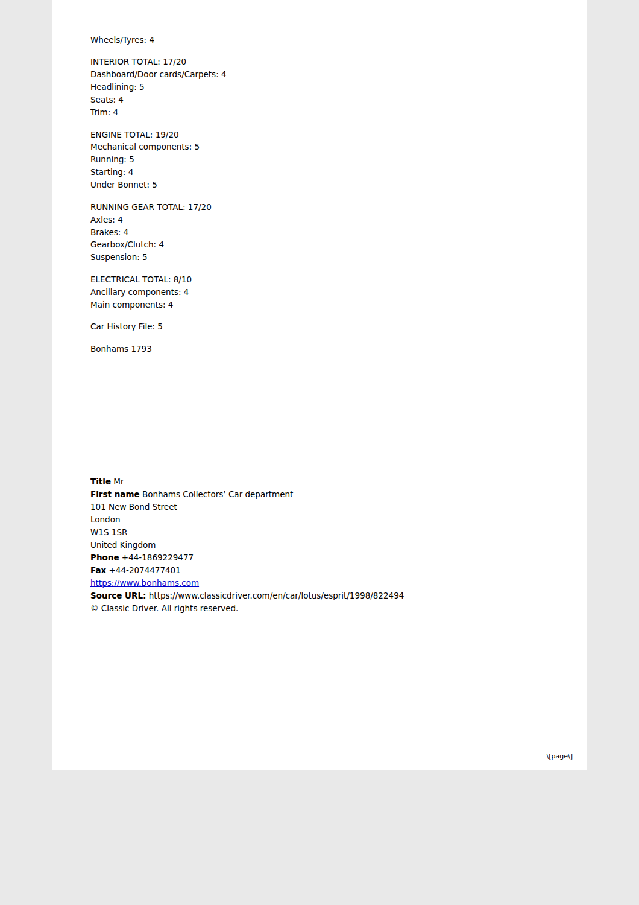Wheels/Tyres: 4
INTERIOR TOTAL: 17/20
Dashboard/Door cards/Carpets: 4
Headlining: 5
Seats: 4
Trim: 4
ENGINE TOTAL: 19/20
Mechanical components: 5
Running: 5
Starting: 4
Under Bonnet: 5
RUNNING GEAR TOTAL: 17/20
Axles: 4
Brakes: 4
Gearbox/Clutch: 4
Suspension: 5
ELECTRICAL TOTAL: 8/10
Ancillary components: 4
Main components: 4
Car History File: 5
Bonhams 1793
Title Mr
First name Bonhams Collectors’ Car department
101 New Bond Street
London
W1S 1SR
United Kingdom
Phone +44-1869229477
Fax +44-2074477401
https://www.bonhams.com
Source URL: https://www.classicdriver.com/en/car/lotus/esprit/1998/822494
© Classic Driver. All rights reserved.
\[page\]